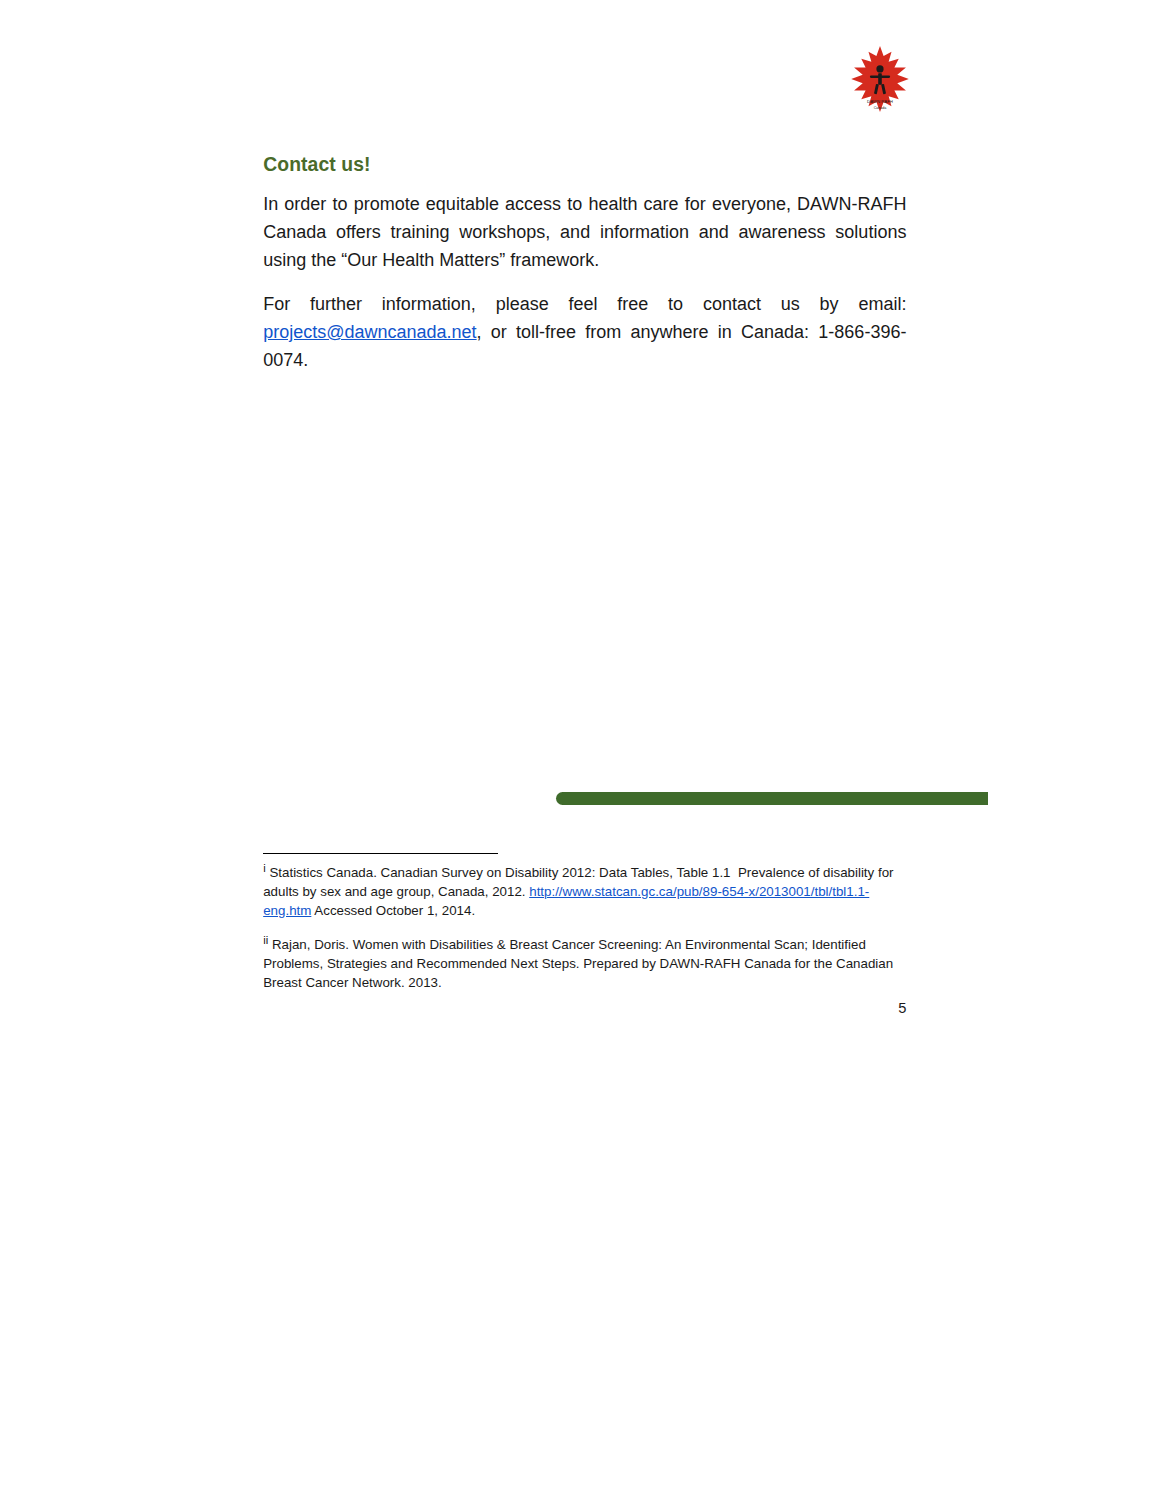DAWN RAFH Canada
Contact us!
In order to promote equitable access to health care for everyone, DAWN-RAFH Canada offers training workshops, and information and awareness solutions using the “Our Health Matters” framework.
For further information, please feel free to contact us by email: projects@dawncanada.net, or toll-free from anywhere in Canada: 1-866-396-0074.
i Statistics Canada. Canadian Survey on Disability 2012: Data Tables, Table 1.1 Prevalence of disability for adults by sex and age group, Canada, 2012. http://www.statcan.gc.ca/pub/89-654-x/2013001/tbl/tbl1.1-eng.htm Accessed October 1, 2014.
ii Rajan, Doris. Women with Disabilities & Breast Cancer Screening: An Environmental Scan; Identified Problems, Strategies and Recommended Next Steps. Prepared by DAWN-RAFH Canada for the Canadian Breast Cancer Network. 2013.
5